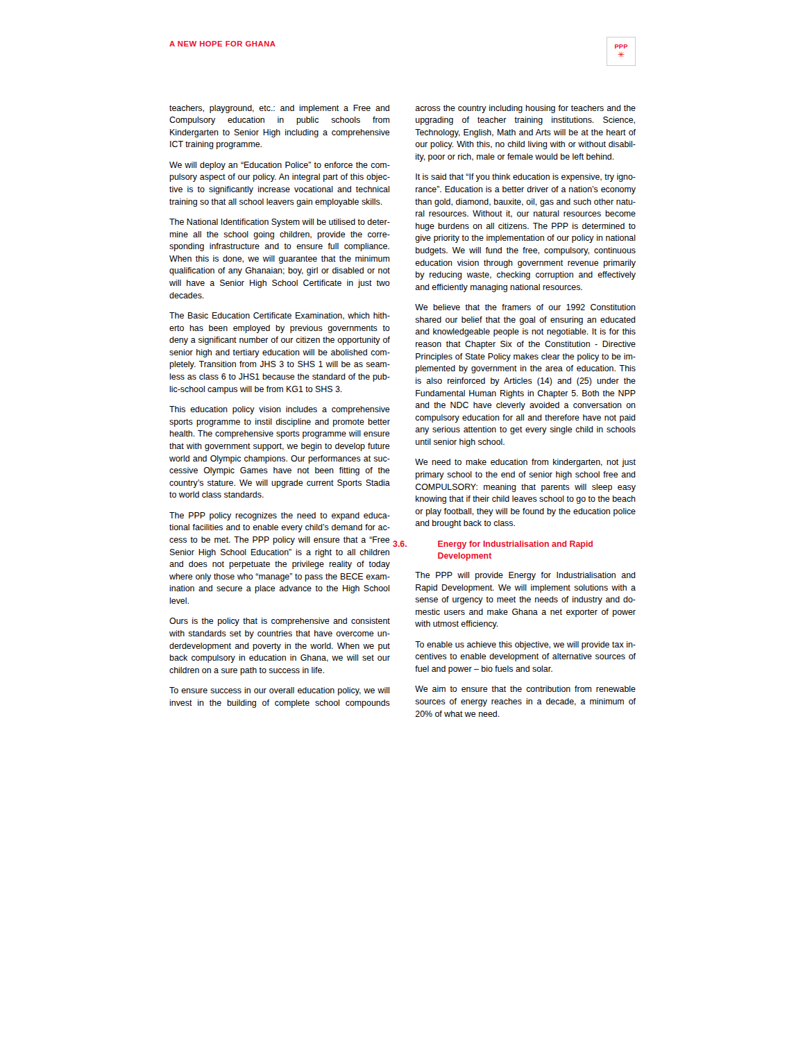A New Hope for Ghana
PPP
✳
teachers, playground, etc.: and implement a Free and Compulsory education in public schools from Kindergarten to Senior High including a comprehensive ICT training programme.
We will deploy an “Education Police” to enforce the compulsory aspect of our policy. An integral part of this objective is to significantly increase vocational and technical training so that all school leavers gain employable skills.
The National Identification System will be utilised to determine all the school going children, provide the corresponding infrastructure and to ensure full compliance. When this is done, we will guarantee that the minimum qualification of any Ghanaian; boy, girl or disabled or not will have a Senior High School Certificate in just two decades.
The Basic Education Certificate Examination, which hitherto has been employed by previous governments to deny a significant number of our citizen the opportunity of senior high and tertiary education will be abolished completely. Transition from JHS 3 to SHS 1 will be as seamless as class 6 to JHS1 because the standard of the public-school campus will be from KG1 to SHS 3.
This education policy vision includes a comprehensive sports programme to instil discipline and promote better health. The comprehensive sports programme will ensure that with government support, we begin to develop future world and Olympic champions. Our performances at successive Olympic Games have not been fitting of the country’s stature. We will upgrade current Sports Stadia to world class standards.
The PPP policy recognizes the need to expand educational facilities and to enable every child’s demand for access to be met. The PPP policy will ensure that a “Free Senior High School Education” is a right to all children and does not perpetuate the privilege reality of today where only those who “manage” to pass the BECE examination and secure a place advance to the High School level.
Ours is the policy that is comprehensive and consistent with standards set by countries that have overcome underdevelopment and poverty in the world. When we put back compulsory in education in Ghana, we will set our children on a sure path to success in life.
To ensure success in our overall education policy, we will invest in the building of complete school compounds across the country including housing for teachers and the upgrading of teacher training institutions. Science, Technology, English, Math and Arts will be at the heart of our policy. With this, no child living with or without disability, poor or rich, male or female would be left behind.
It is said that “If you think education is expensive, try ignorance”. Education is a better driver of a nation’s economy than gold, diamond, bauxite, oil, gas and such other natural resources. Without it, our natural resources become huge burdens on all citizens. The PPP is determined to give priority to the implementation of our policy in national budgets. We will fund the free, compulsory, continuous education vision through government revenue primarily by reducing waste, checking corruption and effectively and efficiently managing national resources.
We believe that the framers of our 1992 Constitution shared our belief that the goal of ensuring an educated and knowledgeable people is not negotiable. It is for this reason that Chapter Six of the Constitution - Directive Principles of State Policy makes clear the policy to be implemented by government in the area of education. This is also reinforced by Articles (14) and (25) under the Fundamental Human Rights in Chapter 5. Both the NPP and the NDC have cleverly avoided a conversation on compulsory education for all and therefore have not paid any serious attention to get every single child in schools until senior high school.
We need to make education from kindergarten, not just primary school to the end of senior high school free and COMPULSORY: meaning that parents will sleep easy knowing that if their child leaves school to go to the beach or play football, they will be found by the education police and brought back to class.
3.6. Energy for Industrialisation and Rapid Development
The PPP will provide Energy for Industrialisation and Rapid Development. We will implement solutions with a sense of urgency to meet the needs of industry and domestic users and make Ghana a net exporter of power with utmost efficiency.
To enable us achieve this objective, we will provide tax incentives to enable development of alternative sources of fuel and power – bio fuels and solar.
We aim to ensure that the contribution from renewable sources of energy reaches in a decade, a minimum of 20% of what we need.